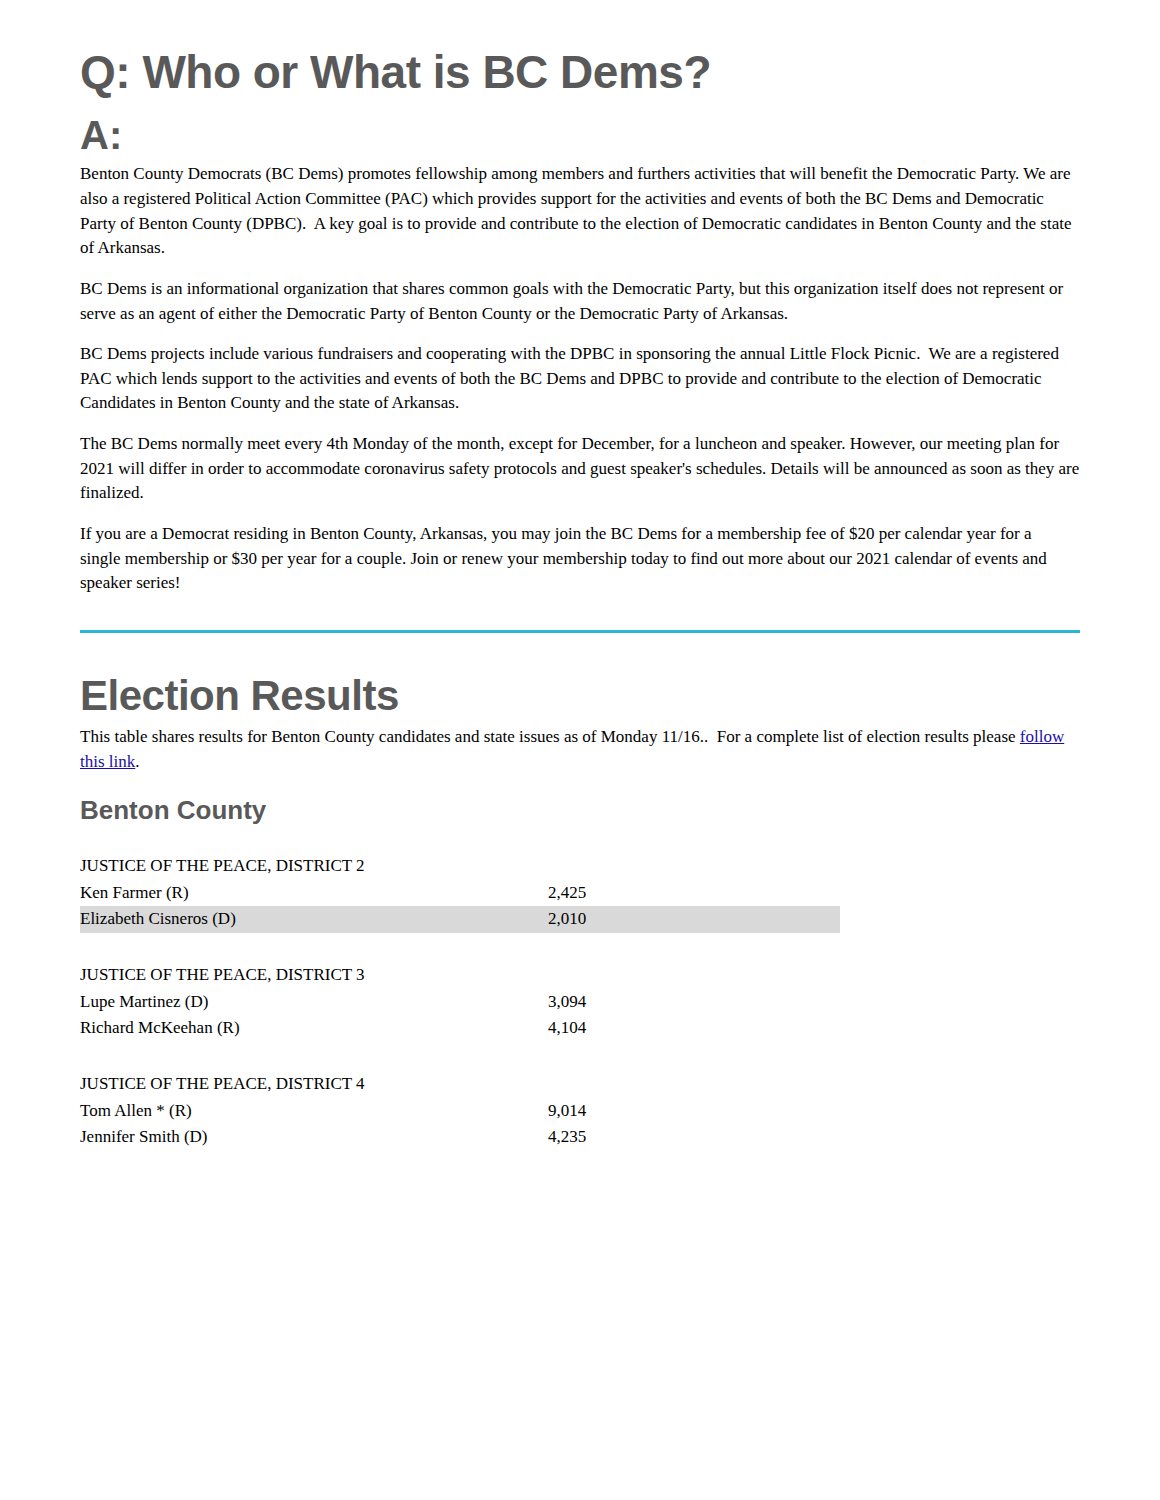Q: Who or What is BC Dems?
A:
Benton County Democrats (BC Dems) promotes fellowship among members and furthers activities that will benefit the Democratic Party. We are also a registered Political Action Committee (PAC) which provides support for the activities and events of both the BC Dems and Democratic Party of Benton County (DPBC). A key goal is to provide and contribute to the election of Democratic candidates in Benton County and the state of Arkansas.
BC Dems is an informational organization that shares common goals with the Democratic Party, but this organization itself does not represent or serve as an agent of either the Democratic Party of Benton County or the Democratic Party of Arkansas.
BC Dems projects include various fundraisers and cooperating with the DPBC in sponsoring the annual Little Flock Picnic. We are a registered PAC which lends support to the activities and events of both the BC Dems and DPBC to provide and contribute to the election of Democratic Candidates in Benton County and the state of Arkansas.
The BC Dems normally meet every 4th Monday of the month, except for December, for a luncheon and speaker. However, our meeting plan for 2021 will differ in order to accommodate coronavirus safety protocols and guest speaker's schedules. Details will be announced as soon as they are finalized.
If you are a Democrat residing in Benton County, Arkansas, you may join the BC Dems for a membership fee of $20 per calendar year for a single membership or $30 per year for a couple. Join or renew your membership today to find out more about our 2021 calendar of events and speaker series!
Election Results
This table shares results for Benton County candidates and state issues as of Monday 11/16.. For a complete list of election results please follow this link.
Benton County
| JUSTICE OF THE PEACE, DISTRICT 2 | |
| Ken Farmer (R) | 2,425 |
| Elizabeth Cisneros (D) | 2,010 |
| JUSTICE OF THE PEACE, DISTRICT 3 | |
| Lupe Martinez (D) | 3,094 |
| Richard McKeehan (R) | 4,104 |
| JUSTICE OF THE PEACE, DISTRICT 4 | |
| Tom Allen * (R) | 9,014 |
| Jennifer Smith (D) | 4,235 |